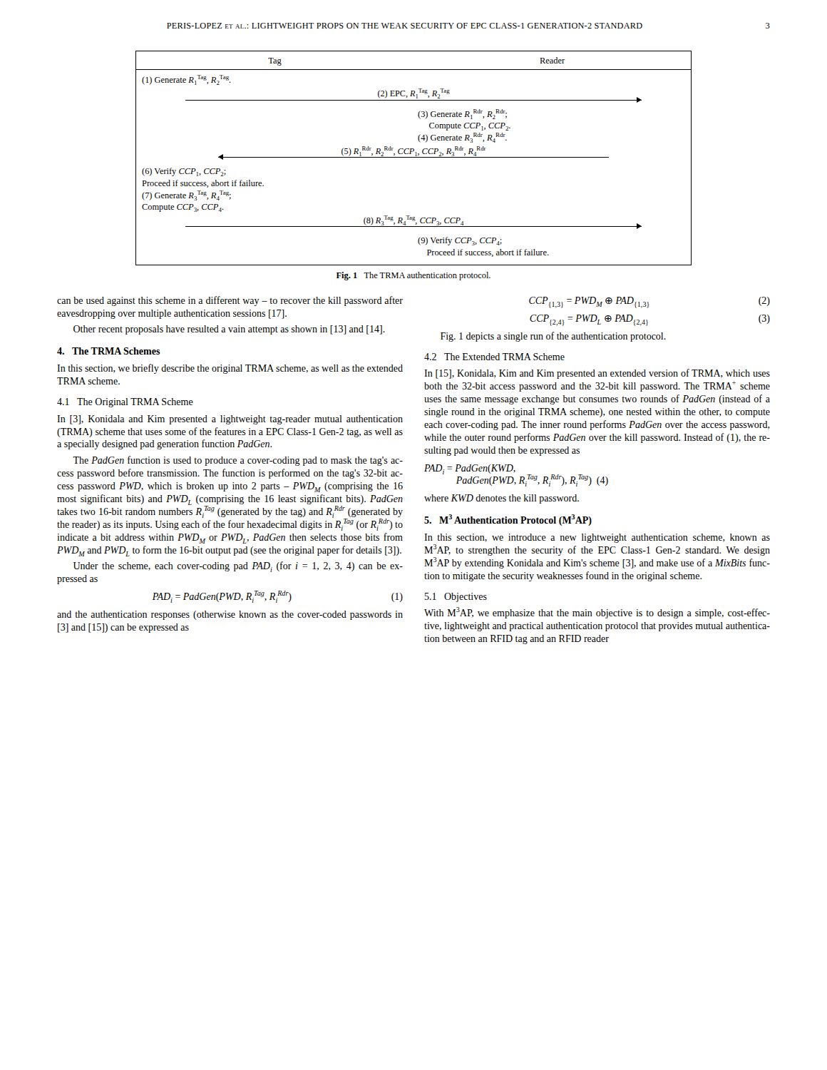PERIS-LOPEZ et al.: LIGHTWEIGHT PROPS ON THE WEAK SECURITY OF EPC CLASS-1 GENERATION-2 STANDARD
3
Tag
Reader
(1) Generate R1Tag, R2Tag.
(2) EPC, R1Tag, R2Tag
(3) Generate R1Rdr, R2Rdr;
Compute CCP1, CCP2.
(4) Generate R3Rdr, R4Rdr.
(5) R1Rdr, R2Rdr, CCP1, CCP2, R3Rdr, R4Rdr
(6) Verify CCP1, CCP2;
Proceed if success, abort if failure.
(7) Generate R3Tag, R4Tag;
Compute CCP3, CCP4.
(8) R3Tag, R4Tag, CCP3, CCP4
(9) Verify CCP3, CCP4;
Proceed if success, abort if failure.
Fig. 1 The TRMA authentication protocol.
can be used against this scheme in a different way – to recover the kill password after eavesdropping over multiple authentication sessions [17].
Other recent proposals have resulted a vain attempt as shown in [13] and [14].
4. The TRMA Schemes
In this section, we briefly describe the original TRMA scheme, as well as the extended TRMA scheme.
4.1 The Original TRMA Scheme
In [3], Konidala and Kim presented a lightweight tag-reader mutual authentication (TRMA) scheme that uses some of the features in a EPC Class-1 Gen-2 tag, as well as a specially designed pad generation function PadGen.
The PadGen function is used to produce a cover-coding pad to mask the tag's access password before transmission. The function is performed on the tag's 32-bit access password PWD, which is broken up into 2 parts – PWDM (comprising the 16 most significant bits) and PWDL (comprising the 16 least significant bits). PadGen takes two 16-bit random numbers RiTag (generated by the tag) and RiRdr (generated by the reader) as its inputs. Using each of the four hexadecimal digits in RiTag (or RiRdr) to indicate a bit address within PWDM or PWDL, PadGen then selects those bits from PWDM and PWDL to form the 16-bit output pad (see the original paper for details [3]).
Under the scheme, each cover-coding pad PADi (for i = 1, 2, 3, 4) can be expressed as
PADi = PadGen(PWD, RiTag, RiRdr)
(1)
and the authentication responses (otherwise known as the cover-coded passwords in [3] and [15]) can be expressed as
CCP{1,3} = PWDM ⊕ PAD{1,3}
(2)
CCP{2,4} = PWDL ⊕ PAD{2,4}
(3)
Fig. 1 depicts a single run of the authentication protocol.
4.2 The Extended TRMA Scheme
In [15], Konidala, Kim and Kim presented an extended version of TRMA, which uses both the 32-bit access password and the 32-bit kill password. The TRMA+ scheme uses the same message exchange but consumes two rounds of PadGen (instead of a single round in the original TRMA scheme), one nested within the other, to compute each cover-coding pad. The inner round performs PadGen over the access password, while the outer round performs PadGen over the kill password. Instead of (1), the resulting pad would then be expressed as
PADi = PadGen(KWD, PadGen(PWD, RiTag, RiRdr), RiTag) (4)
where KWD denotes the kill password.
5. M3 Authentication Protocol (M3AP)
In this section, we introduce a new lightweight authentication scheme, known as M3AP, to strengthen the security of the EPC Class-1 Gen-2 standard. We design M3AP by extending Konidala and Kim's scheme [3], and make use of a MixBits function to mitigate the security weaknesses found in the original scheme.
5.1 Objectives
With M3AP, we emphasize that the main objective is to design a simple, cost-effective, lightweight and practical authentication protocol that provides mutual authentication between an RFID tag and an RFID reader